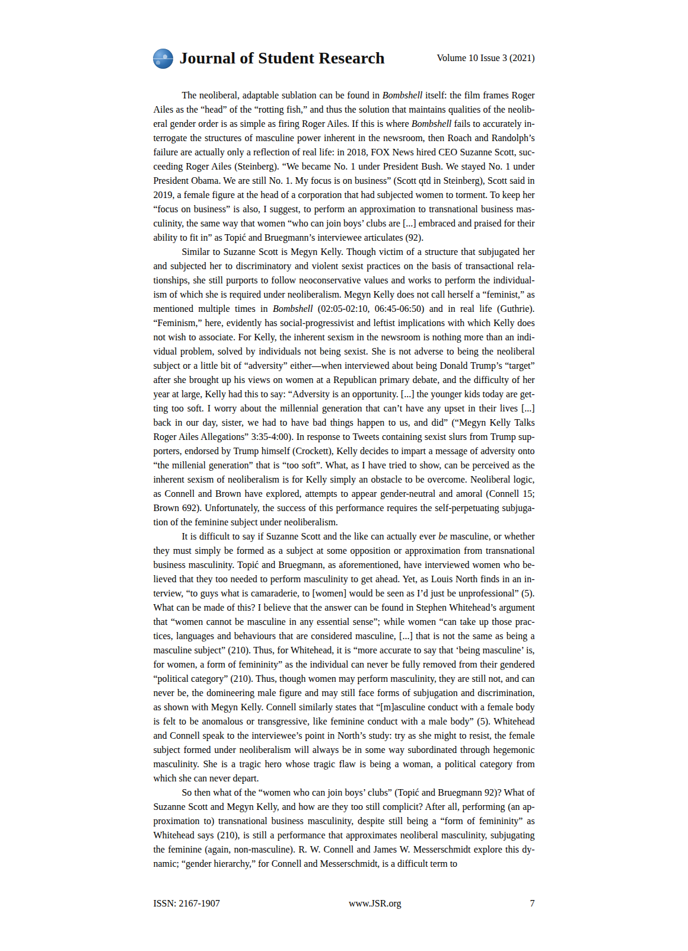Journal of Student Research
Volume 10 Issue 3 (2021)
The neoliberal, adaptable sublation can be found in Bombshell itself: the film frames Roger Ailes as the “head” of the “rotting fish,” and thus the solution that maintains qualities of the neoliberal gender order is as simple as firing Roger Ailes. If this is where Bombshell fails to accurately interrogate the structures of masculine power inherent in the newsroom, then Roach and Randolph’s failure are actually only a reflection of real life: in 2018, FOX News hired CEO Suzanne Scott, succeeding Roger Ailes (Steinberg). “We became No. 1 under President Bush. We stayed No. 1 under President Obama. We are still No. 1. My focus is on business” (Scott qtd in Steinberg), Scott said in 2019, a female figure at the head of a corporation that had subjected women to torment. To keep her “focus on business” is also, I suggest, to perform an approximation to transnational business masculinity, the same way that women “who can join boys’ clubs are [...] embraced and praised for their ability to fit in” as Topić and Bruegmann’s interviewee articulates (92).
Similar to Suzanne Scott is Megyn Kelly. Though victim of a structure that subjugated her and subjected her to discriminatory and violent sexist practices on the basis of transactional relationships, she still purports to follow neoconservative values and works to perform the individualism of which she is required under neoliberalism. Megyn Kelly does not call herself a “feminist,” as mentioned multiple times in Bombshell (02:05-02:10, 06:45-06:50) and in real life (Guthrie). “Feminism,” here, evidently has social-progressivist and leftist implications with which Kelly does not wish to associate. For Kelly, the inherent sexism in the newsroom is nothing more than an individual problem, solved by individuals not being sexist. She is not adverse to being the neoliberal subject or a little bit of “adversity” either—when interviewed about being Donald Trump’s “target” after she brought up his views on women at a Republican primary debate, and the difficulty of her year at large, Kelly had this to say: “Adversity is an opportunity. [...] the younger kids today are getting too soft. I worry about the millennial generation that can’t have any upset in their lives [...] back in our day, sister, we had to have bad things happen to us, and did” (“Megyn Kelly Talks Roger Ailes Allegations” 3:35-4:00). In response to Tweets containing sexist slurs from Trump supporters, endorsed by Trump himself (Crockett), Kelly decides to impart a message of adversity onto “the millenial generation” that is “too soft”. What, as I have tried to show, can be perceived as the inherent sexism of neoliberalism is for Kelly simply an obstacle to be overcome. Neoliberal logic, as Connell and Brown have explored, attempts to appear gender-neutral and amoral (Connell 15; Brown 692). Unfortunately, the success of this performance requires the self-perpetuating subjugation of the feminine subject under neoliberalism.
It is difficult to say if Suzanne Scott and the like can actually ever be masculine, or whether they must simply be formed as a subject at some opposition or approximation from transnational business masculinity. Topić and Bruegmann, as aforementioned, have interviewed women who believed that they too needed to perform masculinity to get ahead. Yet, as Louis North finds in an interview, “to guys what is camaraderie, to [women] would be seen as I’d just be unprofessional” (5). What can be made of this? I believe that the answer can be found in Stephen Whitehead’s argument that “women cannot be masculine in any essential sense”; while women “can take up those practices, languages and behaviours that are considered masculine, [...] that is not the same as being a masculine subject” (210). Thus, for Whitehead, it is “more accurate to say that ‘being masculine’ is, for women, a form of femininity” as the individual can never be fully removed from their gendered “political category” (210). Thus, though women may perform masculinity, they are still not, and can never be, the domineering male figure and may still face forms of subjugation and discrimination, as shown with Megyn Kelly. Connell similarly states that “[m]asculine conduct with a female body is felt to be anomalous or transgressive, like feminine conduct with a male body” (5). Whitehead and Connell speak to the interviewee’s point in North’s study: try as she might to resist, the female subject formed under neoliberalism will always be in some way subordinated through hegemonic masculinity. She is a tragic hero whose tragic flaw is being a woman, a political category from which she can never depart.
So then what of the “women who can join boys’ clubs” (Topić and Bruegmann 92)? What of Suzanne Scott and Megyn Kelly, and how are they too still complicit? After all, performing (an approximation to) transnational business masculinity, despite still being a “form of femininity” as Whitehead says (210), is still a performance that approximates neoliberal masculinity, subjugating the feminine (again, non-masculine). R. W. Connell and James W. Messerschmidt explore this dynamic; “gender hierarchy,” for Connell and Messerschmidt, is a difficult term to
ISSN: 2167-1907
www.JSR.org
7